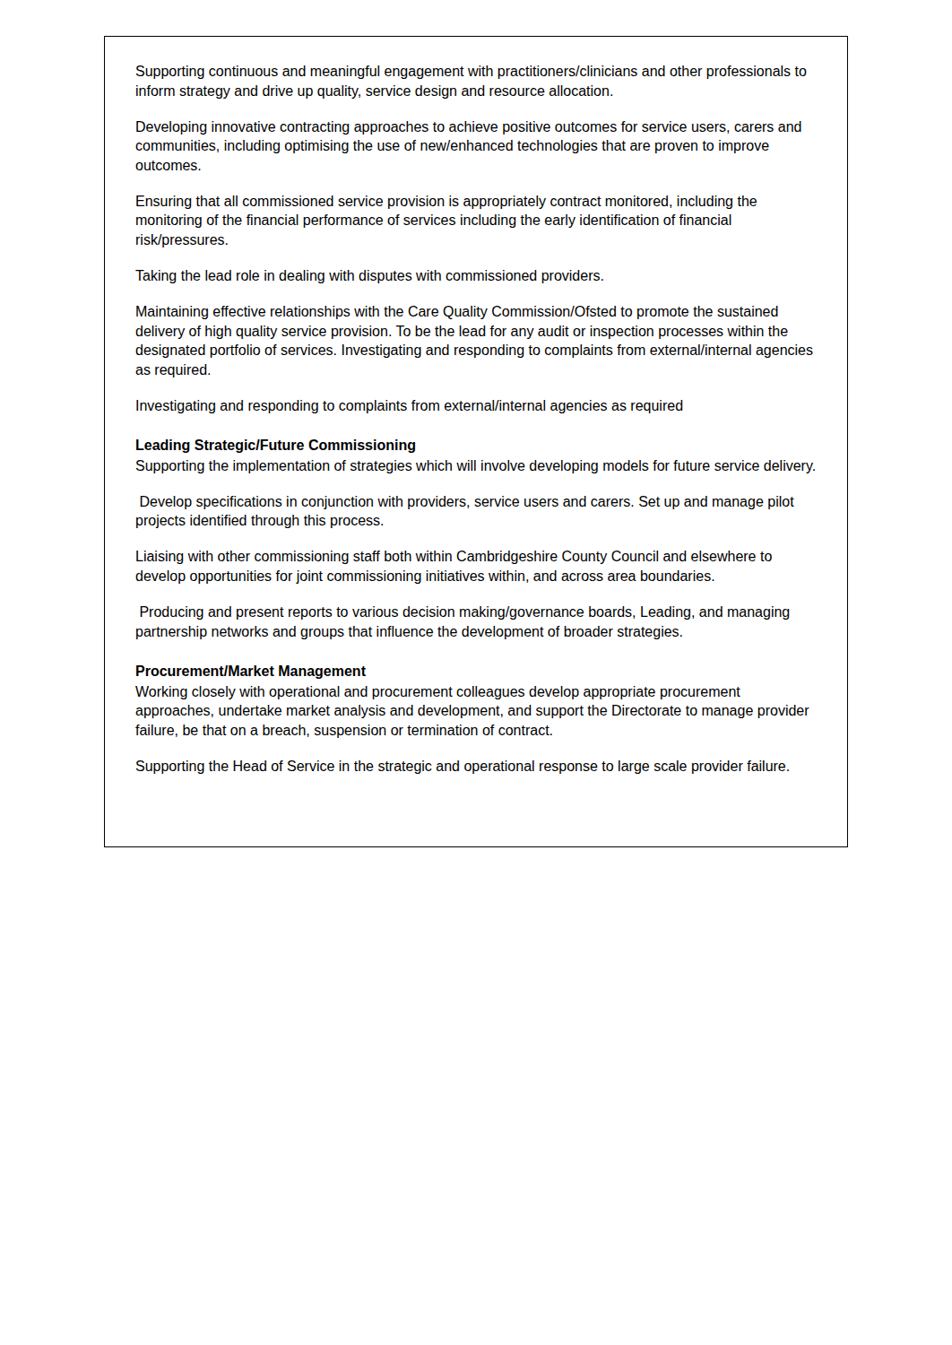Supporting continuous and meaningful engagement with practitioners/clinicians and other professionals to inform strategy and drive up quality, service design and resource allocation.
Developing innovative contracting approaches to achieve positive outcomes for service users, carers and communities, including optimising the use of new/enhanced technologies that are proven to improve outcomes.
Ensuring that all commissioned service provision is appropriately contract monitored, including the monitoring of the financial performance of services including the early identification of financial risk/pressures.
Taking the lead role in dealing with disputes with commissioned providers.
Maintaining effective relationships with the Care Quality Commission/Ofsted to promote the sustained delivery of high quality service provision. To be the lead for any audit or inspection processes within the designated portfolio of services. Investigating and responding to complaints from external/internal agencies as required.
Investigating and responding to complaints from external/internal agencies as required
Leading Strategic/Future Commissioning
Supporting the implementation of strategies which will involve developing models for future service delivery.
Develop specifications in conjunction with providers, service users and carers. Set up and manage pilot projects identified through this process.
Liaising with other commissioning staff both within Cambridgeshire County Council and elsewhere to develop opportunities for joint commissioning initiatives within, and across area boundaries.
Producing and present reports to various decision making/governance boards, Leading, and managing partnership networks and groups that influence the development of broader strategies.
Procurement/Market Management
Working closely with operational and procurement colleagues develop appropriate procurement approaches, undertake market analysis and development, and support the Directorate to manage provider failure, be that on a breach, suspension or termination of contract.
Supporting the Head of Service in the strategic and operational response to large scale provider failure.